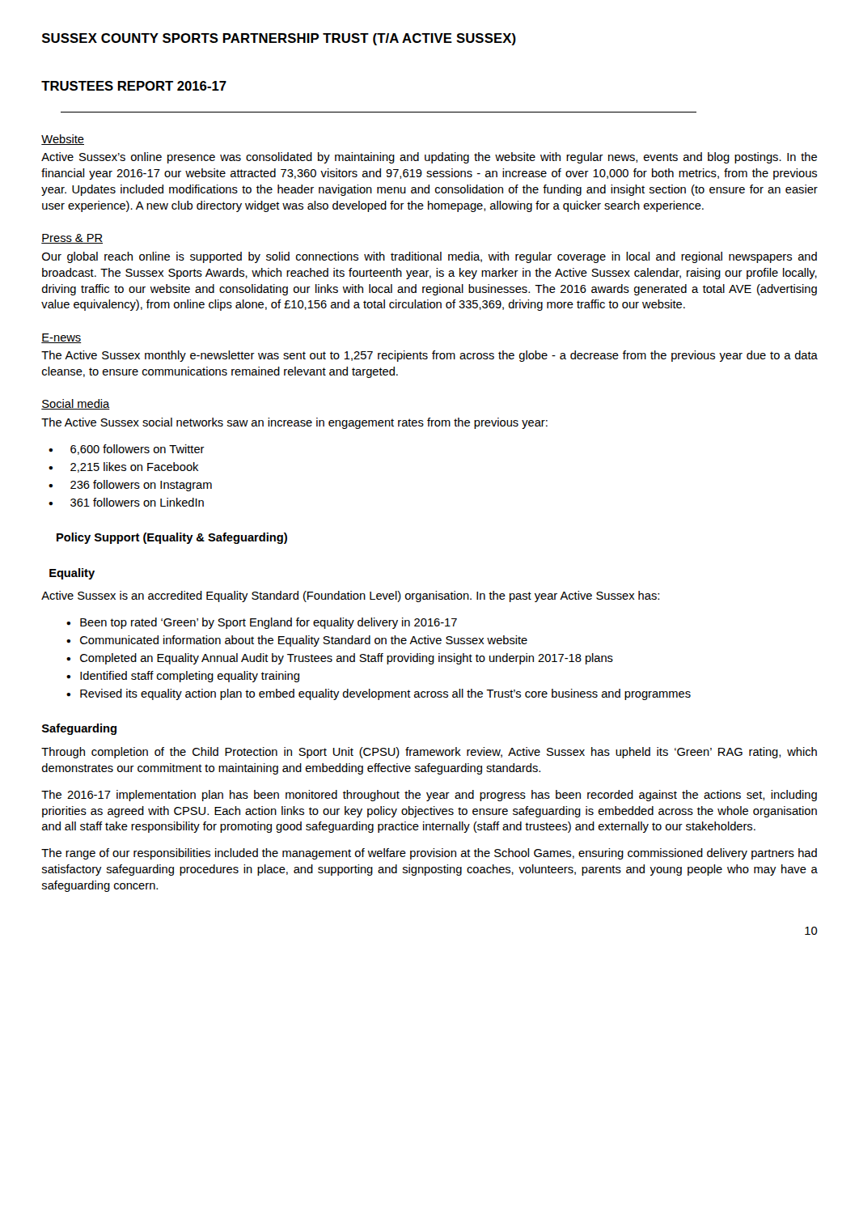SUSSEX COUNTY SPORTS PARTNERSHIP TRUST (T/A ACTIVE SUSSEX)
TRUSTEES REPORT 2016-17
Website
Active Sussex’s online presence was consolidated by maintaining and updating the website with regular news, events and blog postings. In the financial year 2016-17 our website attracted 73,360 visitors and 97,619 sessions - an increase of over 10,000 for both metrics, from the previous year. Updates included modifications to the header navigation menu and consolidation of the funding and insight section (to ensure for an easier user experience). A new club directory widget was also developed for the homepage, allowing for a quicker search experience.
Press & PR
Our global reach online is supported by solid connections with traditional media, with regular coverage in local and regional newspapers and broadcast. The Sussex Sports Awards, which reached its fourteenth year, is a key marker in the Active Sussex calendar, raising our profile locally, driving traffic to our website and consolidating our links with local and regional businesses. The 2016 awards generated a total AVE (advertising value equivalency), from online clips alone, of £10,156 and a total circulation of 335,369, driving more traffic to our website.
E-news
The Active Sussex monthly e-newsletter was sent out to 1,257 recipients from across the globe - a decrease from the previous year due to a data cleanse, to ensure communications remained relevant and targeted.
Social media
The Active Sussex social networks saw an increase in engagement rates from the previous year:
6,600 followers on Twitter
2,215 likes on Facebook
236 followers on Instagram
361 followers on LinkedIn
Policy Support (Equality & Safeguarding)
Equality
Active Sussex is an accredited Equality Standard (Foundation Level) organisation. In the past year Active Sussex has:
Been top rated ‘Green’ by Sport England for equality delivery in 2016-17
Communicated information about the Equality Standard on the Active Sussex website
Completed an Equality Annual Audit by Trustees and Staff providing insight to underpin 2017-18 plans
Identified staff completing equality training
Revised its equality action plan to embed equality development across all the Trust’s core business and programmes
Safeguarding
Through completion of the Child Protection in Sport Unit (CPSU) framework review, Active Sussex has upheld its ‘Green’ RAG rating, which demonstrates our commitment to maintaining and embedding effective safeguarding standards.
The 2016-17 implementation plan has been monitored throughout the year and progress has been recorded against the actions set, including priorities as agreed with CPSU. Each action links to our key policy objectives to ensure safeguarding is embedded across the whole organisation and all staff take responsibility for promoting good safeguarding practice internally (staff and trustees) and externally to our stakeholders.
The range of our responsibilities included the management of welfare provision at the School Games, ensuring commissioned delivery partners had satisfactory safeguarding procedures in place, and supporting and signposting coaches, volunteers, parents and young people who may have a safeguarding concern.
10